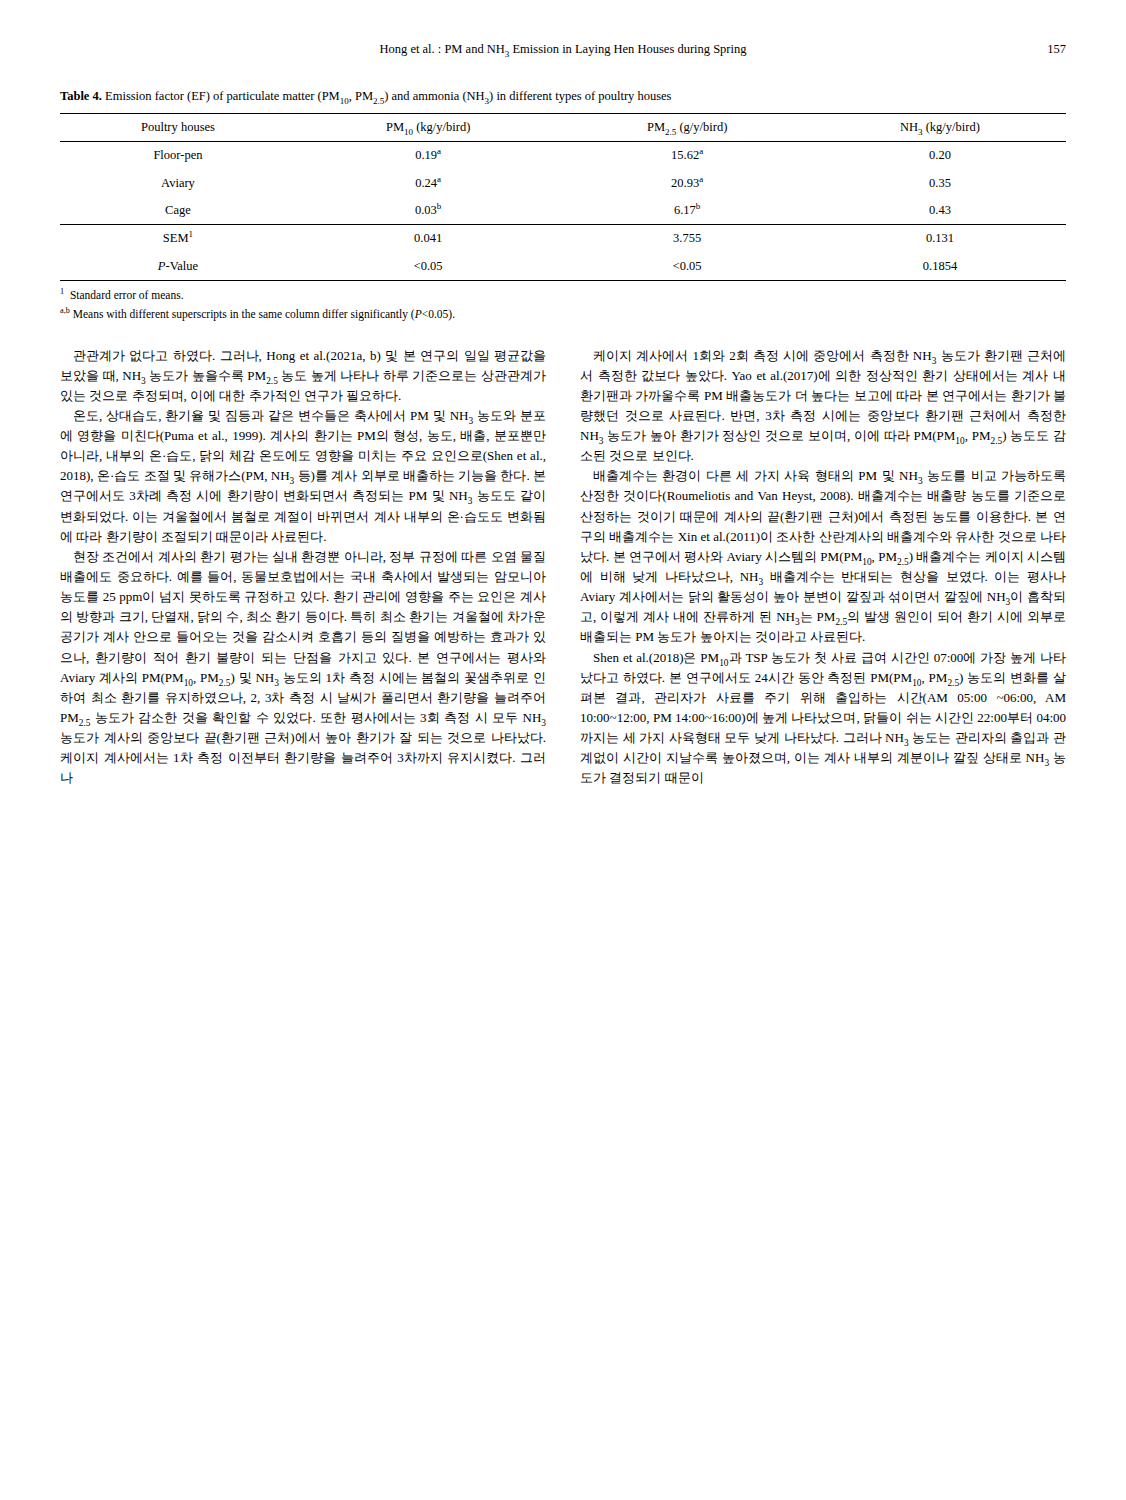Hong et al. : PM and NH3 Emission in Laying Hen Houses during Spring 157
Table 4. Emission factor (EF) of particulate matter (PM10, PM2.5) and ammonia (NH3) in different types of poultry houses
| Poultry houses | PM 10 (kg/y/bird) | PM 2.5 (g/y/bird) | NH 3 (kg/y/bird) |
| --- | --- | --- | --- |
| Floor-pen | 0.19 a | 15.62 a | 0.20 |
| Aviary | 0.24 a | 20.93 a | 0.35 |
| Cage | 0.03 b | 6.17 b | 0.43 |
| SEM 1 | 0.041 | 3.755 | 0.131 |
| P -Value | <0.05 | <0.05 | 0.1854 |
1 Standard error of means.
a,b Means with different superscripts in the same column differ significantly (P<0.05).
관관계가 없다고 하였다. 그러나, Hong et al.(2021a, b) 및 본 연구의 일일 평균값을 보았을 때, NH3 농도가 높을수록 PM2.5 농도 높게 나타나 하루 기준으로는 상관관계가 있는 것으로 추정되며, 이에 대한 추가적인 연구가 필요하다.
온도, 상대습도, 환기율 및 짐등과 같은 변수들은 축사에서 PM 및 NH3 농도와 분포에 영향을 미친다(Puma et al., 1999). 계사의 환기는 PM의 형성, 농도, 배출, 분포뿐만 아니라, 내부의 온·습도, 닭의 체감 온도에도 영향을 미치는 주요 요인으로(Shen et al., 2018), 온·습도 조절 및 유해가스(PM, NH3 등)를 계사 외부로 배출하는 기능을 한다. 본 연구에서도 3차례 측정 시에 환기량이 변화되면서 측정되는 PM 및 NH3 농도도 같이 변화되었다. 이는 겨울철에서 봄철로 계절이 바뀌면서 계사 내부의 온·습도도 변화됨에 따라 환기량이 조절되기 때문이라 사료된다.
현장 조건에서 계사의 환기 평가는 실내 환경뿐 아니라, 정부 규정에 따른 오염 물질 배출에도 중요하다. 예를 들어, 동물보호법에서는 국내 축사에서 발생되는 암모니아 농도를 25 ppm이 넘지 못하도록 규정하고 있다. 환기 관리에 영향을 주는 요인은 계사의 방향과 크기, 단열재, 닭의 수, 최소 환기 등이다. 특히 최소 환기는 겨울철에 차가운 공기가 계사 안으로 들어오는 것을 감소시켜 호흡기 등의 질병을 예방하는 효과가 있으나, 환기량이 적어 환기 불량이 되는 단점을 가지고 있다. 본 연구에서는 평사와 Aviary 계사의 PM(PM10, PM2.5) 및 NH3 농도의 1차 측정 시에는 봄철의 꽃샘추위로 인하여 최소 환기를 유지하였으나, 2, 3차 측정 시 날씨가 풀리면서 환기량을 늘려주어 PM2.5 농도가 감소한 것을 확인할 수 있었다. 또한 평사에서는 3회 측정 시 모두 NH3 농도가 계사의 중앙보다 끝(환기팬 근처)에서 높아 환기가 잘 되는 것으로 나타났다. 케이지 계사에서는 1차 측정 이전부터 환기량을 늘려주어 3차까지 유지시켰다. 그러나
케이지 계사에서 1회와 2회 측정 시에 중앙에서 측정한 NH3 농도가 환기팬 근처에서 측정한 값보다 높았다. Yao et al.(2017)에 의한 정상적인 환기 상태에서는 계사 내 환기팬과 가까울수록 PM 배출농도가 더 높다는 보고에 따라 본 연구에서는 환기가 불량했던 것으로 사료된다. 반면, 3차 측정 시에는 중앙보다 환기팬 근처에서 측정한 NH3 농도가 높아 환기가 정상인 것으로 보이며, 이에 따라 PM(PM10, PM2.5) 농도도 감소된 것으로 보인다.
배출계수는 환경이 다른 세 가지 사육 형태의 PM 및 NH3 농도를 비교 가능하도록 산정한 것이다(Roumeliotis and Van Heyst, 2008). 배출계수는 배출량 농도를 기준으로 산정하는 것이기 때문에 계사의 끝(환기팬 근처)에서 측정된 농도를 이용한다. 본 연구의 배출계수는 Xin et al.(2011)이 조사한 산란계사의 배출계수와 유사한 것으로 나타났다. 본 연구에서 평사와 Aviary 시스템의 PM(PM10, PM2.5) 배출계수는 케이지 시스템에 비해 낮게 나타났으나, NH3 배출계수는 반대되는 현상을 보였다. 이는 평사나 Aviary 계사에서는 닭의 활동성이 높아 분변이 깔짚과 섞이면서 깔짚에 NH3이 흡착되고, 이렇게 계사 내에 잔류하게 된 NH3는 PM2.5의 발생 원인이 되어 환기 시에 외부로 배출되는 PM 농도가 높아지는 것이라고 사료된다.
Shen et al.(2018)은 PM10과 TSP 농도가 첫 사료 급여 시간인 07:00에 가장 높게 나타났다고 하였다. 본 연구에서도 24시간 동안 측정된 PM(PM10, PM2.5) 농도의 변화를 살펴본 결과, 관리자가 사료를 주기 위해 출입하는 시간(AM 05:00 ~06:00, AM 10:00~12:00, PM 14:00~16:00)에 높게 나타났으며, 닭들이 쉬는 시간인 22:00부터 04:00까지는 세 가지 사육형태 모두 낮게 나타났다. 그러나 NH3 농도는 관리자의 출입과 관계없이 시간이 지날수록 높아졌으며, 이는 계사 내부의 계분이나 깔짚 상태로 NH3 농도가 결정되기 때문이